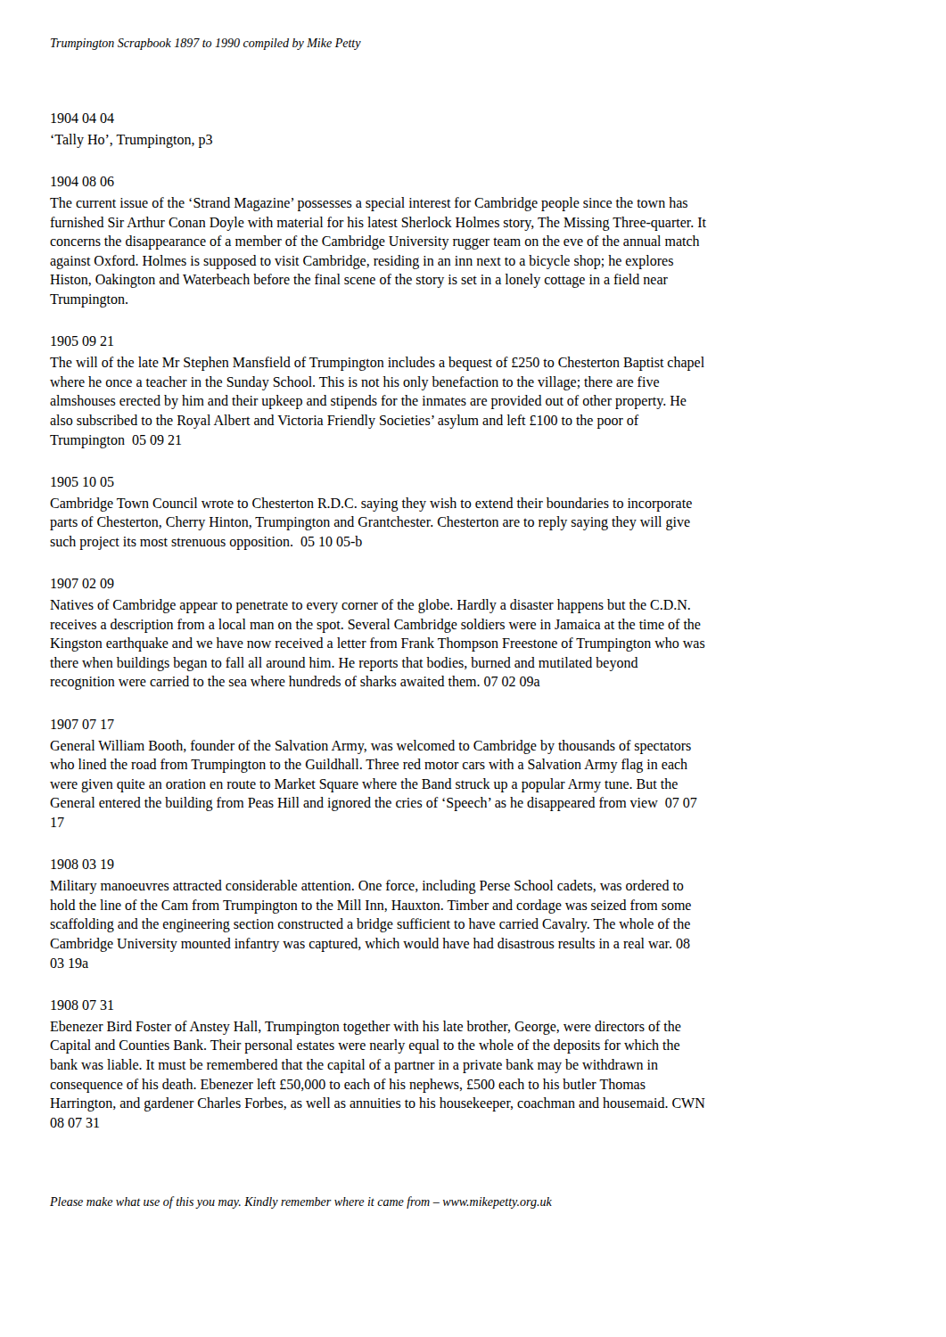Trumpington Scrapbook 1897 to 1990 compiled by Mike Petty
1904 04 04
‘Tally Ho’, Trumpington, p3
1904 08 06
The current issue of the ‘Strand Magazine’ possesses a special interest for Cambridge people since the town has furnished Sir Arthur Conan Doyle with material for his latest Sherlock Holmes story, The Missing Three-quarter. It concerns the disappearance of a member of the Cambridge University rugger team on the eve of the annual match against Oxford. Holmes is supposed to visit Cambridge, residing in an inn next to a bicycle shop; he explores Histon, Oakington and Waterbeach before the final scene of the story is set in a lonely cottage in a field near Trumpington.
1905 09 21
The will of the late Mr Stephen Mansfield of Trumpington includes a bequest of £250 to Chesterton Baptist chapel where he once a teacher in the Sunday School. This is not his only benefaction to the village; there are five almshouses erected by him and their upkeep and stipends for the inmates are provided out of other property. He also subscribed to the Royal Albert and Victoria Friendly Societies’ asylum and left £100 to the poor of Trumpington 05 09 21
1905 10 05
Cambridge Town Council wrote to Chesterton R.D.C. saying they wish to extend their boundaries to incorporate parts of Chesterton, Cherry Hinton, Trumpington and Grantchester. Chesterton are to reply saying they will give such project its most strenuous opposition. 05 10 05-b
1907 02 09
Natives of Cambridge appear to penetrate to every corner of the globe. Hardly a disaster happens but the C.D.N. receives a description from a local man on the spot. Several Cambridge soldiers were in Jamaica at the time of the Kingston earthquake and we have now received a letter from Frank Thompson Freestone of Trumpington who was there when buildings began to fall all around him. He reports that bodies, burned and mutilated beyond recognition were carried to the sea where hundreds of sharks awaited them. 07 02 09a
1907 07 17
General William Booth, founder of the Salvation Army, was welcomed to Cambridge by thousands of spectators who lined the road from Trumpington to the Guildhall. Three red motor cars with a Salvation Army flag in each were given quite an oration en route to Market Square where the Band struck up a popular Army tune. But the General entered the building from Peas Hill and ignored the cries of ‘Speech’ as he disappeared from view 07 07 17
1908 03 19
Military manoeuvres attracted considerable attention. One force, including Perse School cadets, was ordered to hold the line of the Cam from Trumpington to the Mill Inn, Hauxton. Timber and cordage was seized from some scaffolding and the engineering section constructed a bridge sufficient to have carried Cavalry. The whole of the Cambridge University mounted infantry was captured, which would have had disastrous results in a real war. 08 03 19a
1908 07 31
Ebenezer Bird Foster of Anstey Hall, Trumpington together with his late brother, George, were directors of the Capital and Counties Bank. Their personal estates were nearly equal to the whole of the deposits for which the bank was liable. It must be remembered that the capital of a partner in a private bank may be withdrawn in consequence of his death. Ebenezer left £50,000 to each of his nephews, £500 each to his butler Thomas Harrington, and gardener Charles Forbes, as well as annuities to his housekeeper, coachman and housemaid. CWN 08 07 31
Please make what use of this you may. Kindly remember where it came from – www.mikepetty.org.uk